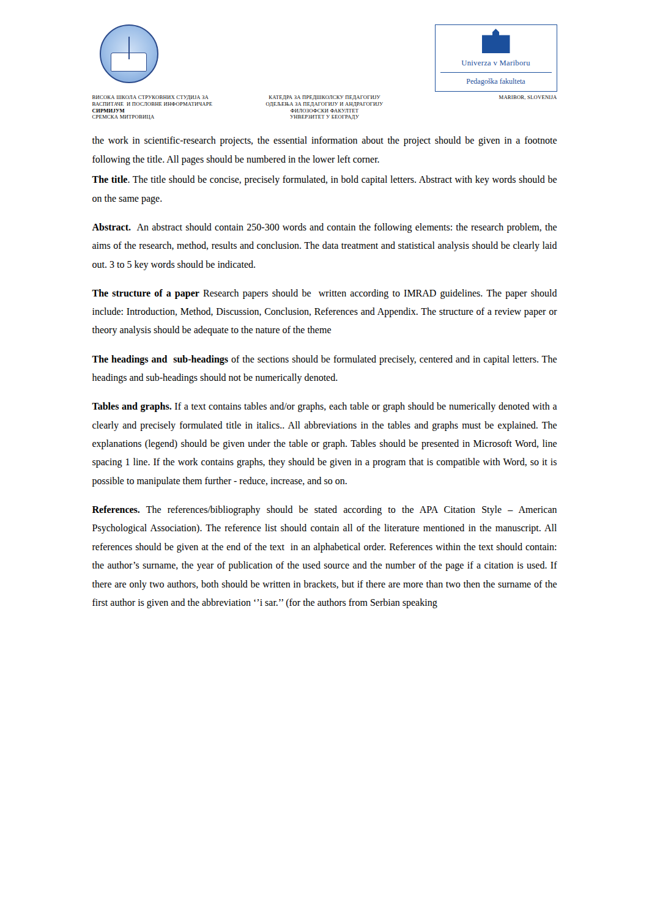Univerza v Mariboru
Pedagoška fakulteta
ВИСОКА ШКОЛА СТРУКОВНИХ СТУДИЈА ЗА
ВАСПИТАЧЕ И ПОСЛОВНЕ ИНФОРМАТИЧАРЕ
СИРМИЈУМ
СРЕМСКА МИТРОВИЦА
КАТЕДРА ЗА ПРЕДШКОЛСКУ ПЕДАГОГИЈУ
ОДЕЉЕЊА ЗА ПЕДАГОГИЈУ И АНДРАГОГИЈУ
ФИЛОЗОФСКИ ФАКУЛТЕТ
УНВЕРЗИТЕТ У БЕОГРАДУ
MARIBOR, SLOVENIJA
the work in scientific-research projects, the essential information about the project should be given in a footnote following the title. All pages should be numbered in the lower left corner.
The title. The title should be concise, precisely formulated, in bold capital letters. Abstract with key words should be on the same page.
Abstract. An abstract should contain 250-300 words and contain the following elements: the research problem, the aims of the research, method, results and conclusion. The data treatment and statistical analysis should be clearly laid out. 3 to 5 key words should be indicated.
The structure of a paper Research papers should be written according to IMRAD guidelines. The paper should include: Introduction, Method, Discussion, Conclusion, References and Appendix. The structure of a review paper or theory analysis should be adequate to the nature of the theme
The headings and sub-headings of the sections should be formulated precisely, centered and in capital letters. The headings and sub-headings should not be numerically denoted.
Tables and graphs. If a text contains tables and/or graphs, each table or graph should be numerically denoted with a clearly and precisely formulated title in italics.. All abbreviations in the tables and graphs must be explained. The explanations (legend) should be given under the table or graph. Tables should be presented in Microsoft Word, line spacing 1 line. If the work contains graphs, they should be given in a program that is compatible with Word, so it is possible to manipulate them further - reduce, increase, and so on.
References. The references/bibliography should be stated according to the APA Citation Style – American Psychological Association). The reference list should contain all of the literature mentioned in the manuscript. All references should be given at the end of the text in an alphabetical order. References within the text should contain: the author’s surname, the year of publication of the used source and the number of the page if a citation is used. If there are only two authors, both should be written in brackets, but if there are more than two then the surname of the first author is given and the abbreviation ‘’i sar.’’ (for the authors from Serbian speaking